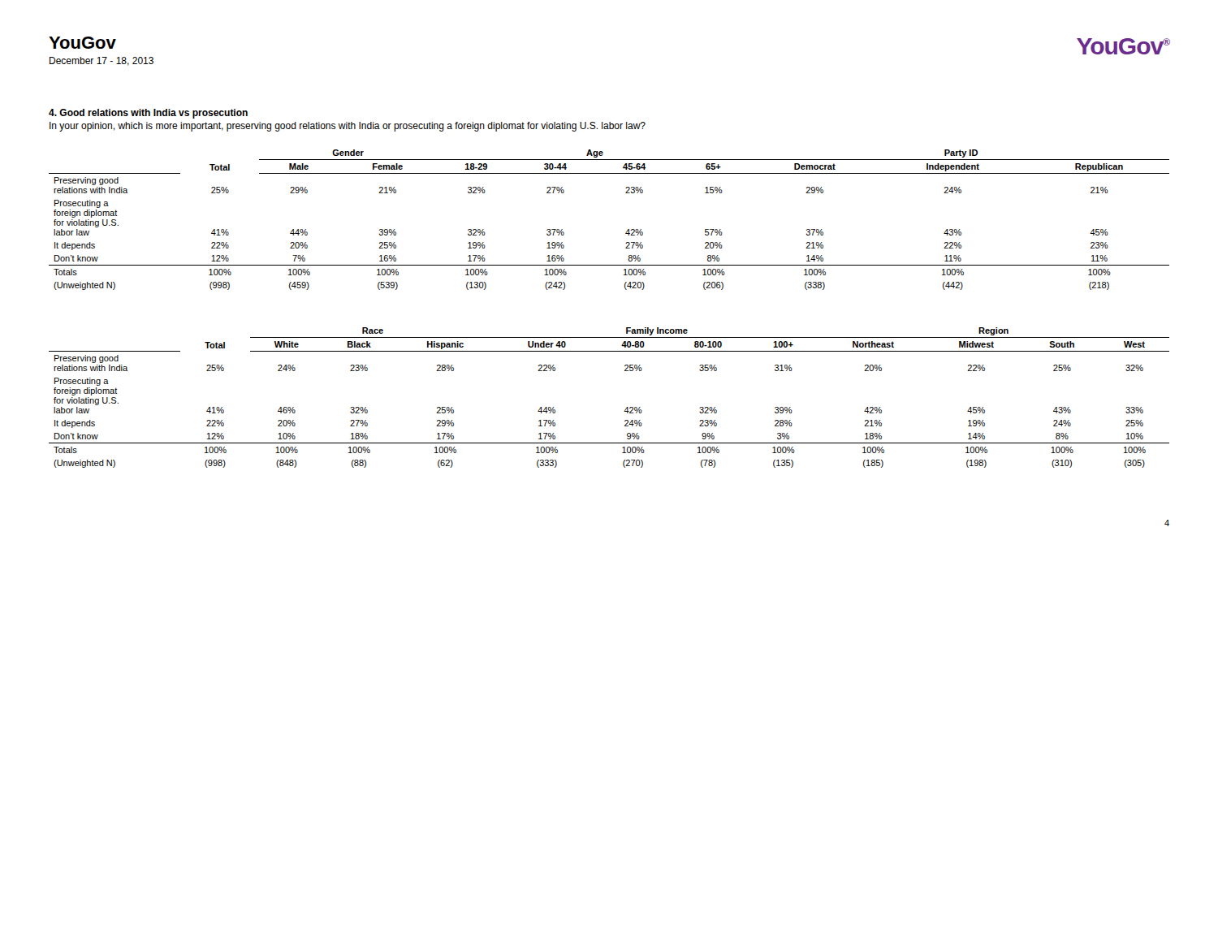YouGov
December 17 - 18, 2013
YouGov®
4. Good relations with India vs prosecution
In your opinion, which is more important, preserving good relations with India or prosecuting a foreign diplomat for violating U.S. labor law?
| | Total | Gender | Age | Party ID |
| --- | --- | --- | --- | --- |
| | Male | Female | 18-29 | 30-44 | 45-64 | 65+ | Democrat | Independent | Republican |
| Preserving good relations with India | 25% | 29% | 21% | 32% | 27% | 23% | 15% | 29% | 24% | 21% |
| Prosecuting a foreign diplomat for violating U.S. labor law | 41% | 44% | 39% | 32% | 37% | 42% | 57% | 37% | 43% | 45% |
| It depends | 22% | 20% | 25% | 19% | 19% | 27% | 20% | 21% | 22% | 23% |
| Don’t know | 12% | 7% | 16% | 17% | 16% | 8% | 8% | 14% | 11% | 11% |
| Totals | 100% | 100% | 100% | 100% | 100% | 100% | 100% | 100% | 100% | 100% |
| (Unweighted N) | (998) | (459) | (539) | (130) | (242) | (420) | (206) | (338) | (442) | (218) |
| | Total | Race | Family Income | Region |
| --- | --- | --- | --- | --- |
| | White | Black | Hispanic | Under 40 | 40-80 | 80-100 | 100+ | Northeast | Midwest | South | West |
| Preserving good relations with India | 25% | 24% | 23% | 28% | 22% | 25% | 35% | 31% | 20% | 22% | 25% | 32% |
| Prosecuting a foreign diplomat for violating U.S. labor law | 41% | 46% | 32% | 25% | 44% | 42% | 32% | 39% | 42% | 45% | 43% | 33% |
| It depends | 22% | 20% | 27% | 29% | 17% | 24% | 23% | 28% | 21% | 19% | 24% | 25% |
| Don’t know | 12% | 10% | 18% | 17% | 17% | 9% | 9% | 3% | 18% | 14% | 8% | 10% |
| Totals | 100% | 100% | 100% | 100% | 100% | 100% | 100% | 100% | 100% | 100% | 100% | 100% |
| (Unweighted N) | (998) | (848) | (88) | (62) | (333) | (270) | (78) | (135) | (185) | (198) | (310) | (305) |
4